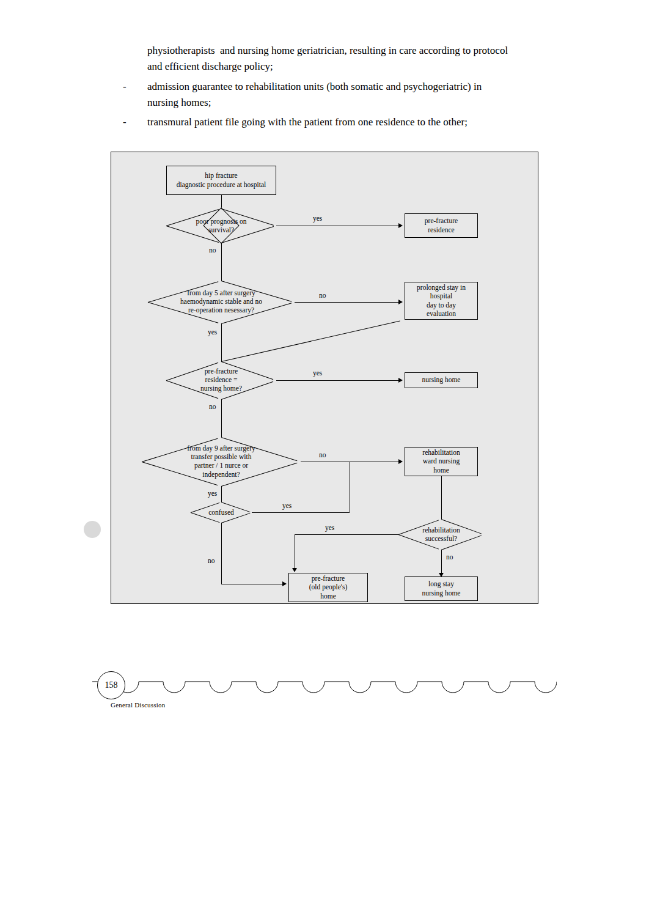physiotherapists and nursing home geriatrician, resulting in care according to protocol and efficient discharge policy;
-admission guarantee to rehabilitation units (both somatic and psychogeriatric) in nursing homes;
-transmural patient file going with the patient from one residence to the other;
hip fracture
diagnostic procedure at hospital
poor prognosis on
survival?
yes
pre-fracture
residence
no
from day 5 after surgery
haemodynamic stable and no
re-operation nesessary?
no
prolonged stay in
hospital
day to day
evaluation
yes
pre-fracture
residence =
nursing home?
yes
nursing home
no
from day 9 after surgery
transfer possible with
partner / 1 nurce or
independent?
no
rehabilitation
ward nursing
home
yes
confused
yes
rehabilitation
successful?
yes
no
no
pre-fracture
(old people's)
home
long stay
nursing home
158
General Discussion